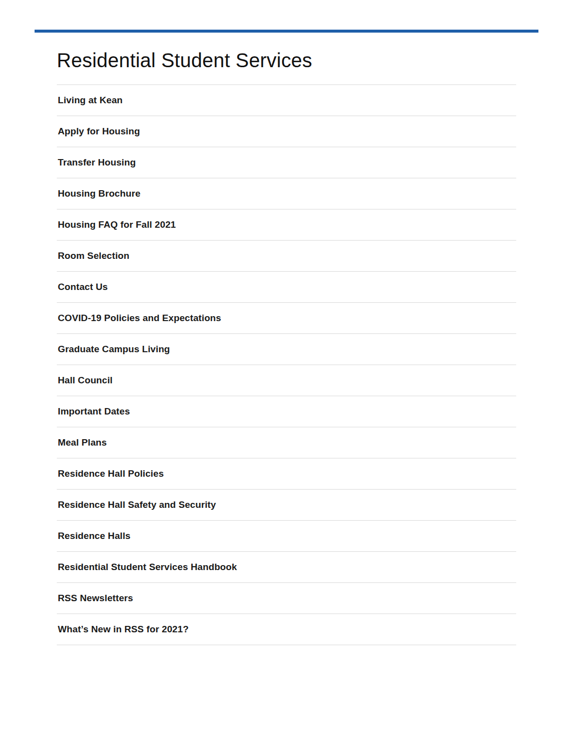Residential Student Services
Living at Kean
Apply for Housing
Transfer Housing
Housing Brochure
Housing FAQ for Fall 2021
Room Selection
Contact Us
COVID-19 Policies and Expectations
Graduate Campus Living
Hall Council
Important Dates
Meal Plans
Residence Hall Policies
Residence Hall Safety and Security
Residence Halls
Residential Student Services Handbook
RSS Newsletters
What’s New in RSS for 2021?